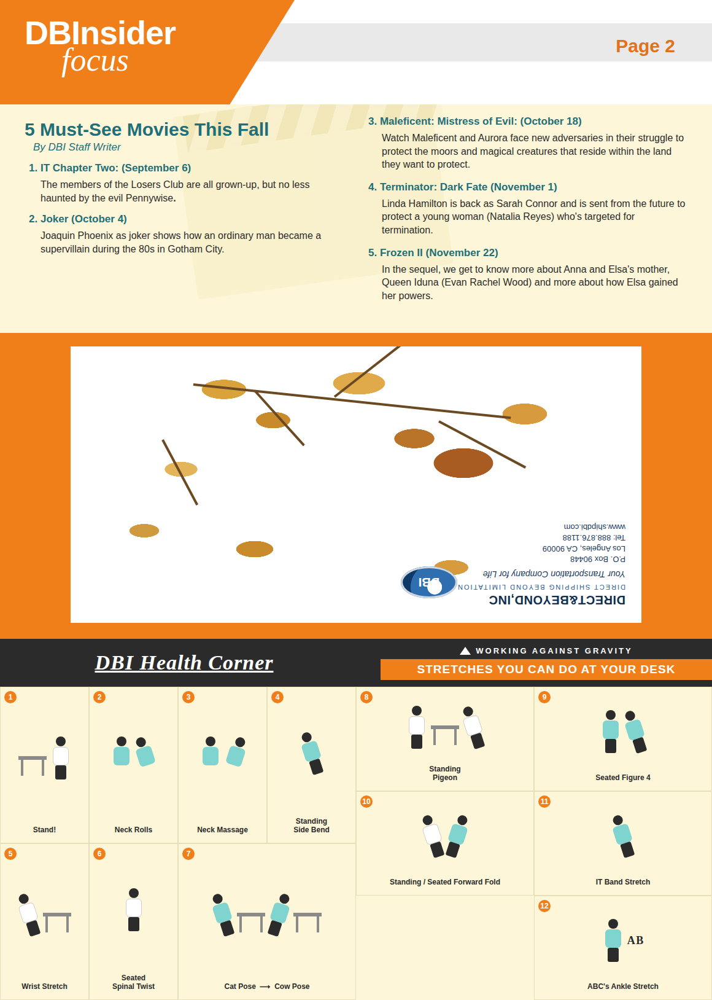DBInsider focus
Page 2
5 Must-See Movies This Fall
By DBI Staff Writer
IT Chapter Two: (September 6)
The members of the Losers Club are all grown-up, but no less haunted by the evil Pennywise.
Joker (October 4)
Joaquin Phoenix as joker shows how an ordinary man became a supervillain during the 80s in Gotham City.
3. Maleficent: Mistress of Evil: (October 18)
Watch Maleficent and Aurora face new adversaries in their struggle to protect the moors and magical creatures that reside within the land they want to protect.
4. Terminator: Dark Fate (November 1)
Linda Hamilton is back as Sarah Connor and is sent from the future to protect a young woman (Natalia Reyes) who's targeted for termination.
5. Frozen II (November 22)
In the sequel, we get to know more about Anna and Elsa's mother, Queen Iduna (Evan Rachel Wood) and more about how Elsa gained her powers.
DBI
DIRECT&BEYOND,INC
DIRECT SHIPPING BEYOND LIMITATION
Your Transportation Company for Life
P.O. Box 90448
Los Angeles, CA 90009
Tel: 888.876.1188
www.shipdbi.com
DBI Health Corner
WORKING AGAINST GRAVITY
STRETCHES YOU CAN DO AT YOUR DESK
1
Stand!
2
Neck Rolls
3
Neck Massage
4
Standing
Side Bend
5
Wrist Stretch
6
Seated
Spinal Twist
7
Cat Pose ⟶ Cow Pose
8
Standing
Pigeon
9
Seated Figure 4
10
Standing / Seated Forward Fold
11
IT Band Stretch
12
A B
ABC's Ankle Stretch